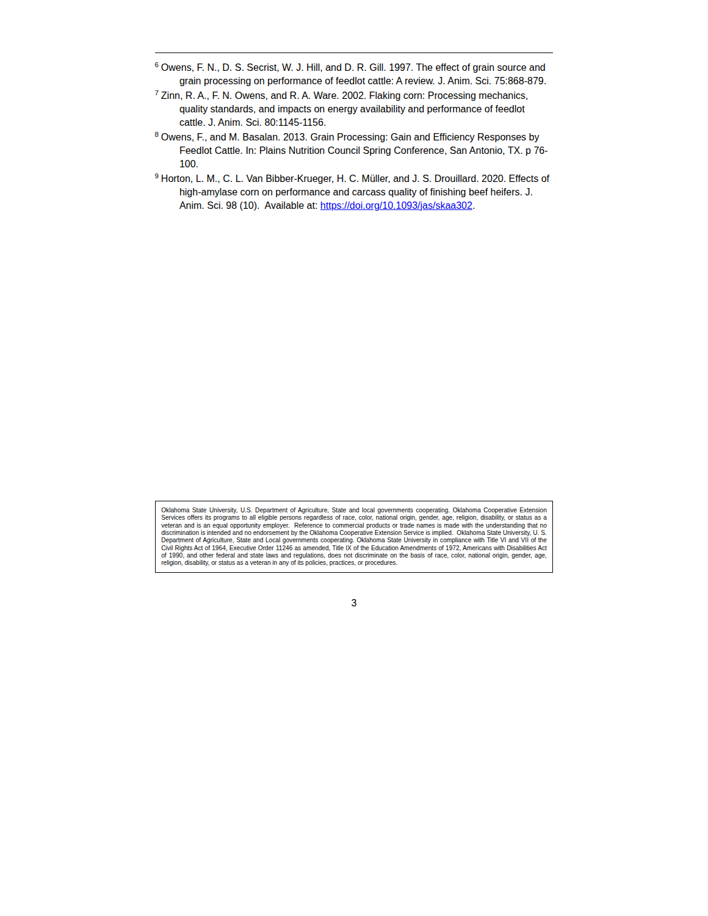6 Owens, F. N., D. S. Secrist, W. J. Hill, and D. R. Gill. 1997. The effect of grain source and grain processing on performance of feedlot cattle: A review. J. Anim. Sci. 75:868-879.
7 Zinn, R. A., F. N. Owens, and R. A. Ware. 2002. Flaking corn: Processing mechanics, quality standards, and impacts on energy availability and performance of feedlot cattle. J. Anim. Sci. 80:1145-1156.
8 Owens, F., and M. Basalan. 2013. Grain Processing: Gain and Efficiency Responses by Feedlot Cattle. In: Plains Nutrition Council Spring Conference, San Antonio, TX. p 76-100.
9 Horton, L. M., C. L. Van Bibber-Krueger, H. C. Müller, and J. S. Drouillard. 2020. Effects of high-amylase corn on performance and carcass quality of finishing beef heifers. J. Anim. Sci. 98 (10). Available at: https://doi.org/10.1093/jas/skaa302.
Oklahoma State University, U.S. Department of Agriculture, State and local governments cooperating. Oklahoma Cooperative Extension Services offers its programs to all eligible persons regardless of race, color, national origin, gender, age, religion, disability, or status as a veteran and is an equal opportunity employer. Reference to commercial products or trade names is made with the understanding that no discrimination is intended and no endorsement by the Oklahoma Cooperative Extension Service is implied. Oklahoma State University, U. S. Department of Agriculture, State and Local governments cooperating. Oklahoma State University in compliance with Title VI and VII of the Civil Rights Act of 1964, Executive Order 11246 as amended, Title IX of the Education Amendments of 1972, Americans with Disabilities Act of 1990, and other federal and state laws and regulations, does not discriminate on the basis of race, color, national origin, gender, age, religion, disability, or status as a veteran in any of its policies, practices, or procedures.
3